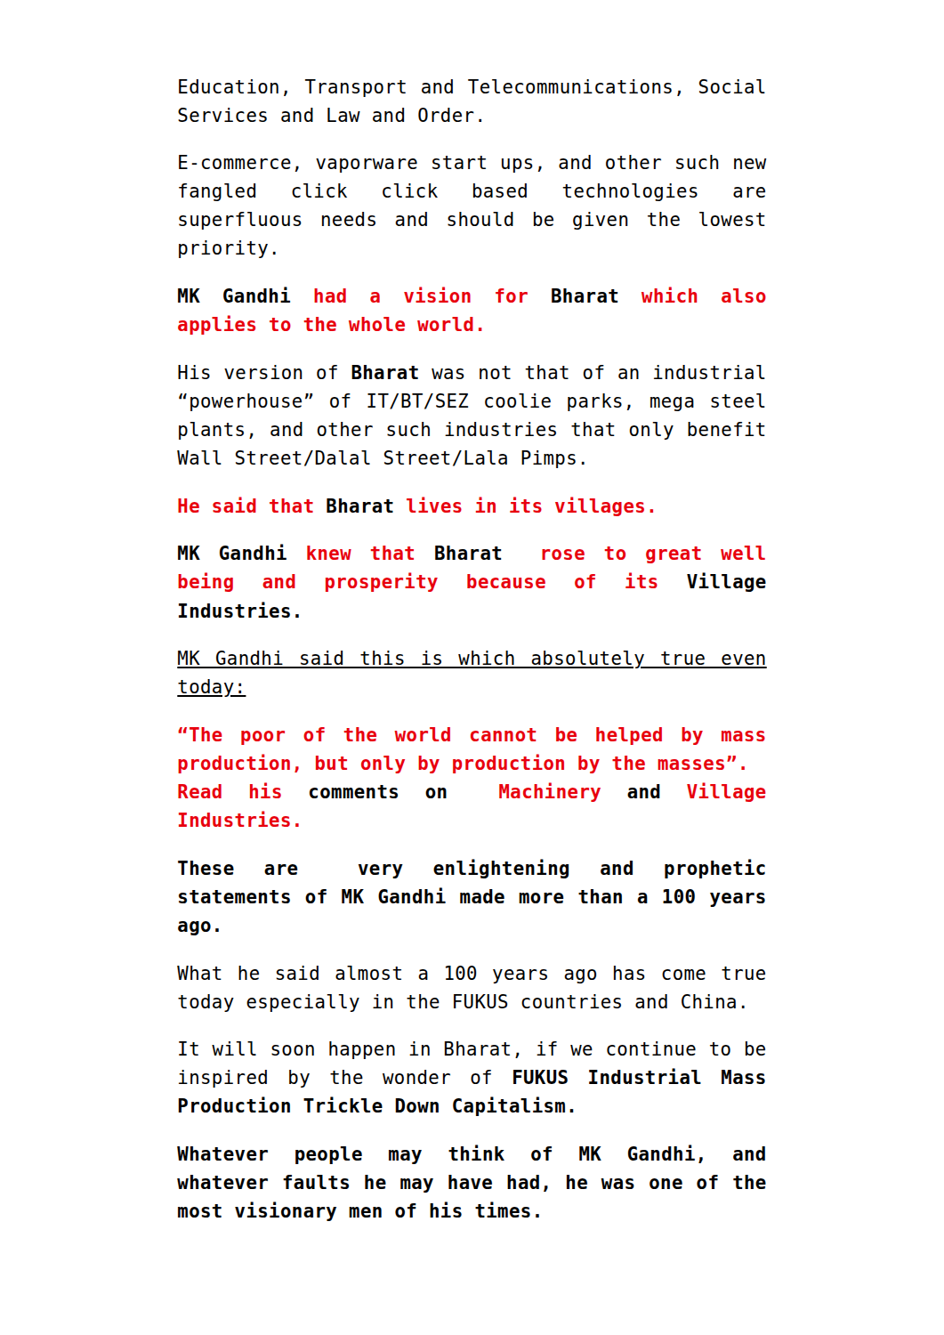Education, Transport and Telecommunications, Social Services and Law and Order.
E-commerce, vaporware start ups, and other such new fangled click click based technologies are superfluous needs and should be given the lowest priority.
MK Gandhi had a vision for Bharat which also applies to the whole world.
His version of Bharat was not that of an industrial “powerhouse” of IT/BT/SEZ coolie parks, mega steel plants, and other such industries that only benefit Wall Street/Dalal Street/Lala Pimps.
He said that Bharat lives in its villages.
MK Gandhi knew that Bharat rose to great well being and prosperity because of its Village Industries.
MK Gandhi said this is which absolutely true even today:
“The poor of the world cannot be helped by mass production, but only by production by the masses”.
Read his comments on Machinery and Village Industries.
These are very enlightening and prophetic statements of MK Gandhi made more than a 100 years ago.
What he said almost a 100 years ago has come true today especially in the FUKUS countries and China.
It will soon happen in Bharat, if we continue to be inspired by the wonder of FUKUS Industrial Mass Production Trickle Down Capitalism.
Whatever people may think of MK Gandhi, and whatever faults he may have had, he was one of the most visionary men of his times.